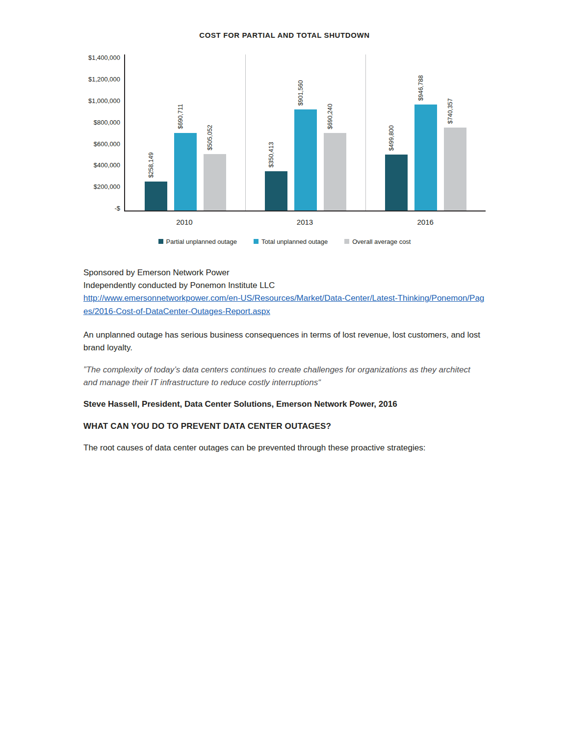COST FOR PARTIAL AND TOTAL SHUTDOWN
$1,400,000 $1,200,000 $1,000,000 $800,000 $600,000 $400,000 $200,000 -$
$258,149
$690,711
$505,052
$350,413
$901,560
$690,240
$499,800
$946,788
$740,357
2010
2013
2016
Partial unplanned outage
Total unplanned outage
Overall average cost
Sponsored by Emerson Network Power
Independently conducted by Ponemon Institute LLC
http://www.emersonnetworkpower.com/en-US/Resources/Market/Data-Center/Latest-Thinking/Ponemon/Pages/2016-Cost-of-DataCenter-Outages-Report.aspx
An unplanned outage has serious business consequences in terms of lost revenue, lost customers, and lost brand loyalty.
”The complexity of today’s data centers continues to create challenges for organizations as they architect and manage their IT infrastructure to reduce costly interruptions“
Steve Hassell, President, Data Center Solutions, Emerson Network Power, 2016
WHAT CAN YOU DO TO PREVENT DATA CENTER OUTAGES?
The root causes of data center outages can be prevented through these proactive strategies: